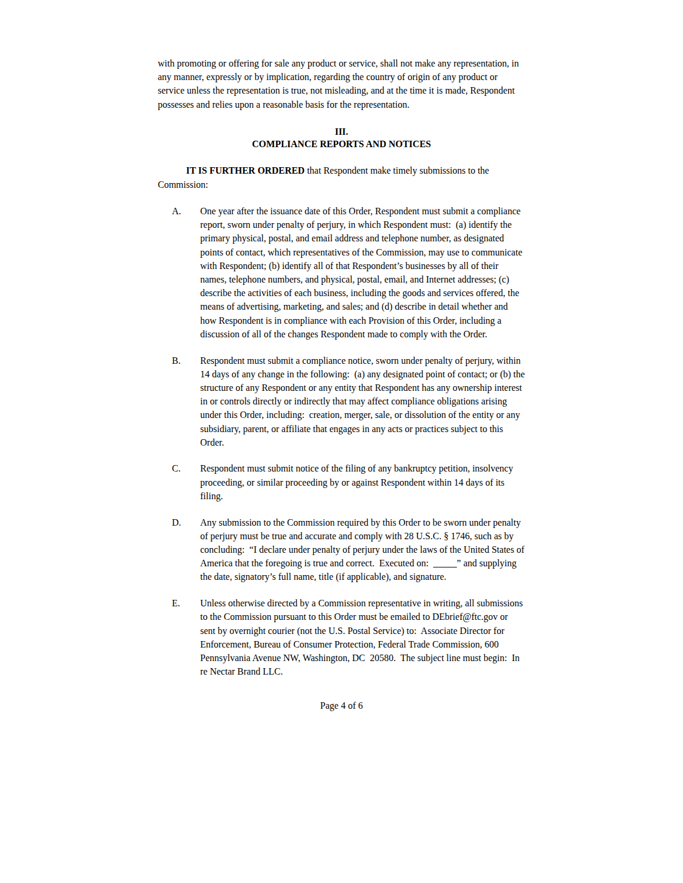with promoting or offering for sale any product or service, shall not make any representation, in any manner, expressly or by implication, regarding the country of origin of any product or service unless the representation is true, not misleading, and at the time it is made, Respondent possesses and relies upon a reasonable basis for the representation.
III. COMPLIANCE REPORTS AND NOTICES
IT IS FURTHER ORDERED that Respondent make timely submissions to the Commission:
A. One year after the issuance date of this Order, Respondent must submit a compliance report, sworn under penalty of perjury, in which Respondent must: (a) identify the primary physical, postal, and email address and telephone number, as designated points of contact, which representatives of the Commission, may use to communicate with Respondent; (b) identify all of that Respondent’s businesses by all of their names, telephone numbers, and physical, postal, email, and Internet addresses; (c) describe the activities of each business, including the goods and services offered, the means of advertising, marketing, and sales; and (d) describe in detail whether and how Respondent is in compliance with each Provision of this Order, including a discussion of all of the changes Respondent made to comply with the Order.
B. Respondent must submit a compliance notice, sworn under penalty of perjury, within 14 days of any change in the following: (a) any designated point of contact; or (b) the structure of any Respondent or any entity that Respondent has any ownership interest in or controls directly or indirectly that may affect compliance obligations arising under this Order, including: creation, merger, sale, or dissolution of the entity or any subsidiary, parent, or affiliate that engages in any acts or practices subject to this Order.
C. Respondent must submit notice of the filing of any bankruptcy petition, insolvency proceeding, or similar proceeding by or against Respondent within 14 days of its filing.
D. Any submission to the Commission required by this Order to be sworn under penalty of perjury must be true and accurate and comply with 28 U.S.C. § 1746, such as by concluding: “I declare under penalty of perjury under the laws of the United States of America that the foregoing is true and correct. Executed on: _____” and supplying the date, signatory’s full name, title (if applicable), and signature.
E. Unless otherwise directed by a Commission representative in writing, all submissions to the Commission pursuant to this Order must be emailed to DEbrief@ftc.gov or sent by overnight courier (not the U.S. Postal Service) to: Associate Director for Enforcement, Bureau of Consumer Protection, Federal Trade Commission, 600 Pennsylvania Avenue NW, Washington, DC 20580. The subject line must begin: In re Nectar Brand LLC.
Page 4 of 6